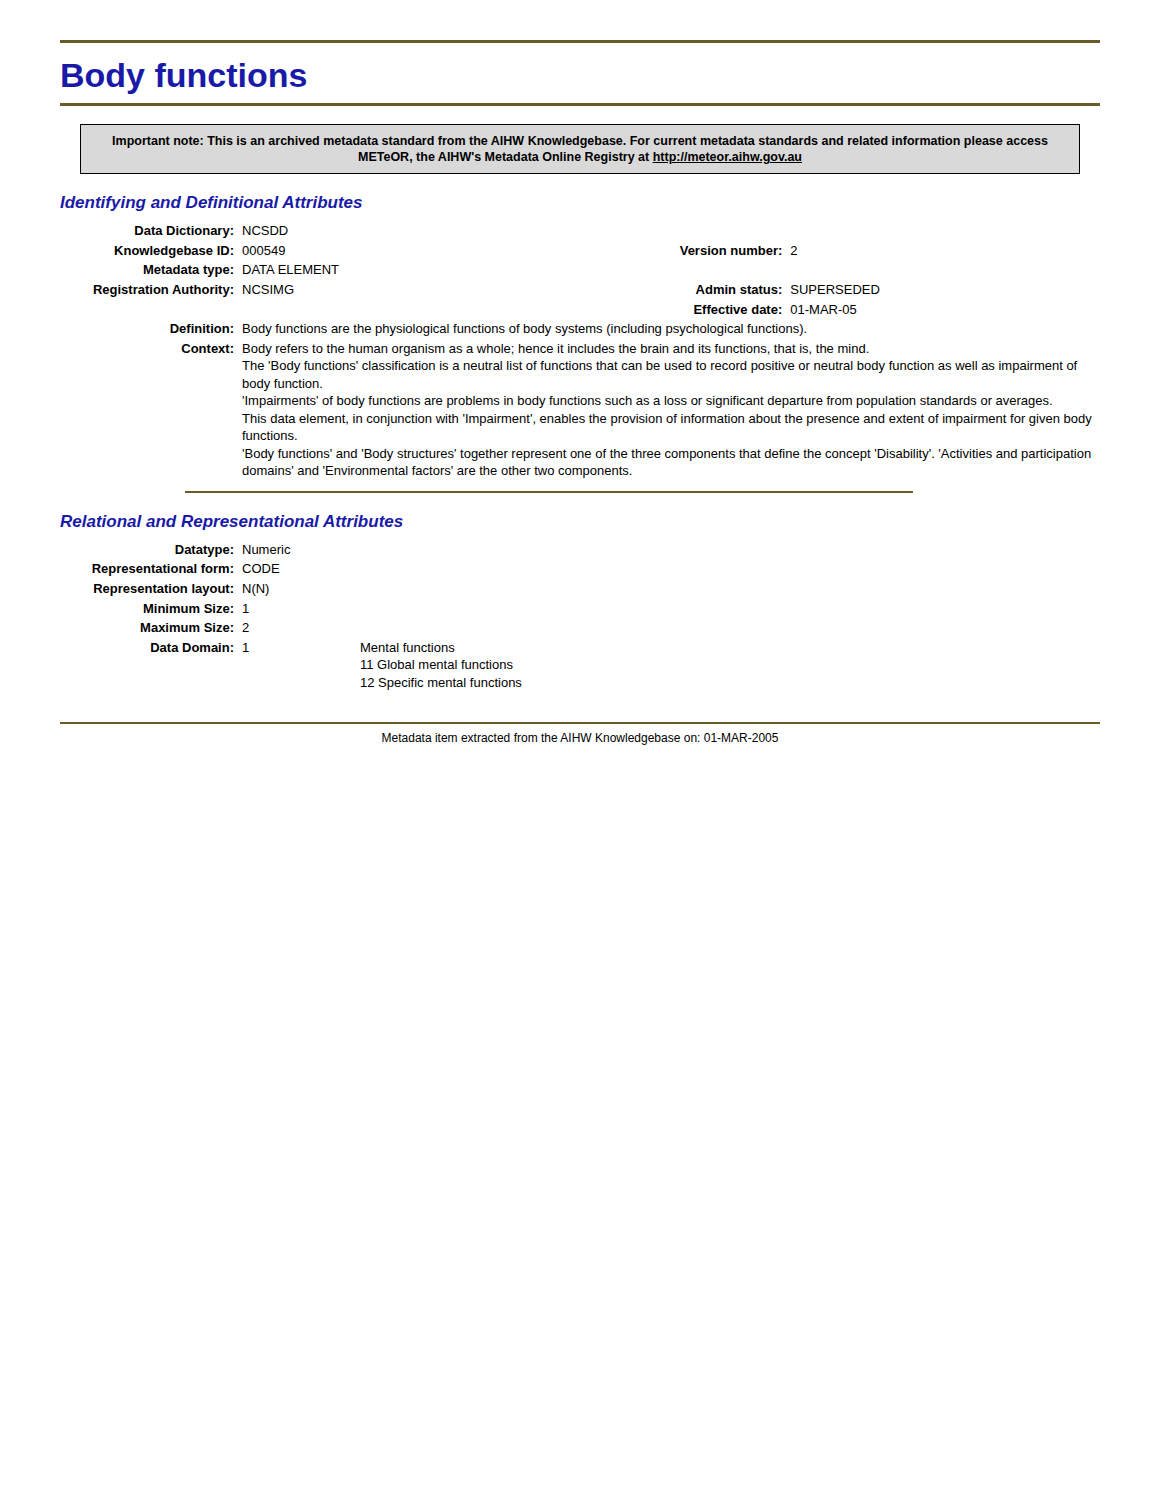Body functions
Important note: This is an archived metadata standard from the AIHW Knowledgebase. For current metadata standards and related information please access METeOR, the AIHW's Metadata Online Registry at http://meteor.aihw.gov.au
Identifying and Definitional Attributes
| Data Dictionary: | NCSDD |
| Knowledgebase ID: | 000549 | Version number: | 2 |
| Metadata type: | DATA ELEMENT |
| Registration Authority: | NCSIMG | Admin status: | SUPERSEDED |
| | | Effective date: | 01-MAR-05 |
| Definition: | Body functions are the physiological functions of body systems (including psychological functions). |
| Context: | Body refers to the human organism as a whole; hence it includes the brain and its functions, that is, the mind. The 'Body functions' classification is a neutral list of functions that can be used to record positive or neutral body function as well as impairment of body function. 'Impairments' of body functions are problems in body functions such as a loss or significant departure from population standards or averages. This data element, in conjunction with 'Impairment', enables the provision of information about the presence and extent of impairment for given body functions. 'Body functions' and 'Body structures' together represent one of the three components that define the concept 'Disability'. 'Activities and participation domains' and 'Environmental factors' are the other two components. |
Relational and Representational Attributes
| Datatype: | Numeric |
| Representational form: | CODE |
| Representation layout: | N(N) |
| Minimum Size: | 1 |
| Maximum Size: | 2 |
| Data Domain: | 1 | Mental functions 11 Global mental functions 12 Specific mental functions |
Metadata item extracted from the AIHW Knowledgebase on: 01-MAR-2005